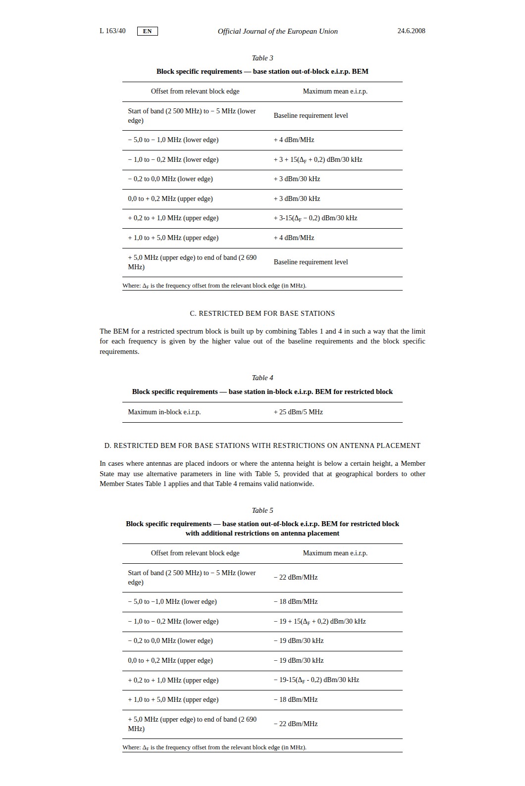L 163/40 EN
Official Journal of the European Union
24.6.2008
Table 3
Block specific requirements — base station out-of-block e.i.r.p. BEM
| Offset from relevant block edge | Maximum mean e.i.r.p. |
| --- | --- |
| Start of band (2 500 MHz) to − 5 MHz (lower edge) | Baseline requirement level |
| − 5,0 to − 1,0 MHz (lower edge) | + 4 dBm/MHz |
| − 1,0 to − 0,2 MHz (lower edge) | + 3 + 15(Δ F + 0,2) dBm/30 kHz |
| − 0,2 to 0,0 MHz (lower edge) | + 3 dBm/30 kHz |
| 0,0 to + 0,2 MHz (upper edge) | + 3 dBm/30 kHz |
| + 0,2 to + 1,0 MHz (upper edge) | + 3-15(Δ F − 0,2) dBm/30 kHz |
| + 1,0 to + 5,0 MHz (upper edge) | + 4 dBm/MHz |
| + 5,0 MHz (upper edge) to end of band (2 690 MHz) | Baseline requirement level |
Where: ΔF is the frequency offset from the relevant block edge (in MHz).
C. Restricted BEM for base stations
The BEM for a restricted spectrum block is built up by combining Tables 1 and 4 in such a way that the limit for each frequency is given by the higher value out of the baseline requirements and the block specific requirements.
Table 4
Block specific requirements — base station in-block e.i.r.p. BEM for restricted block
| Maximum in-block e.i.r.p. | + 25 dBm/5 MHz |
D. Restricted BEM for base stations with restrictions on antenna placement
In cases where antennas are placed indoors or where the antenna height is below a certain height, a Member State may use alternative parameters in line with Table 5, provided that at geographical borders to other Member States Table 1 applies and that Table 4 remains valid nationwide.
Table 5
Block specific requirements — base station out-of-block e.i.r.p. BEM for restricted block with additional restrictions on antenna placement
| Offset from relevant block edge | Maximum mean e.i.r.p. |
| --- | --- |
| Start of band (2 500 MHz) to − 5 MHz (lower edge) | − 22 dBm/MHz |
| − 5,0 to −1,0 MHz (lower edge) | − 18 dBm/MHz |
| − 1,0 to − 0,2 MHz (lower edge) | − 19 + 15(Δ F + 0,2) dBm/30 kHz |
| − 0,2 to 0,0 MHz (lower edge) | − 19 dBm/30 kHz |
| 0,0 to + 0,2 MHz (upper edge) | − 19 dBm/30 kHz |
| + 0,2 to + 1,0 MHz (upper edge) | − 19-15(Δ F - 0,2) dBm/30 kHz |
| + 1,0 to + 5,0 MHz (upper edge) | − 18 dBm/MHz |
| + 5,0 MHz (upper edge) to end of band (2 690 MHz) | − 22 dBm/MHz |
Where: ΔF is the frequency offset from the relevant block edge (in MHz).